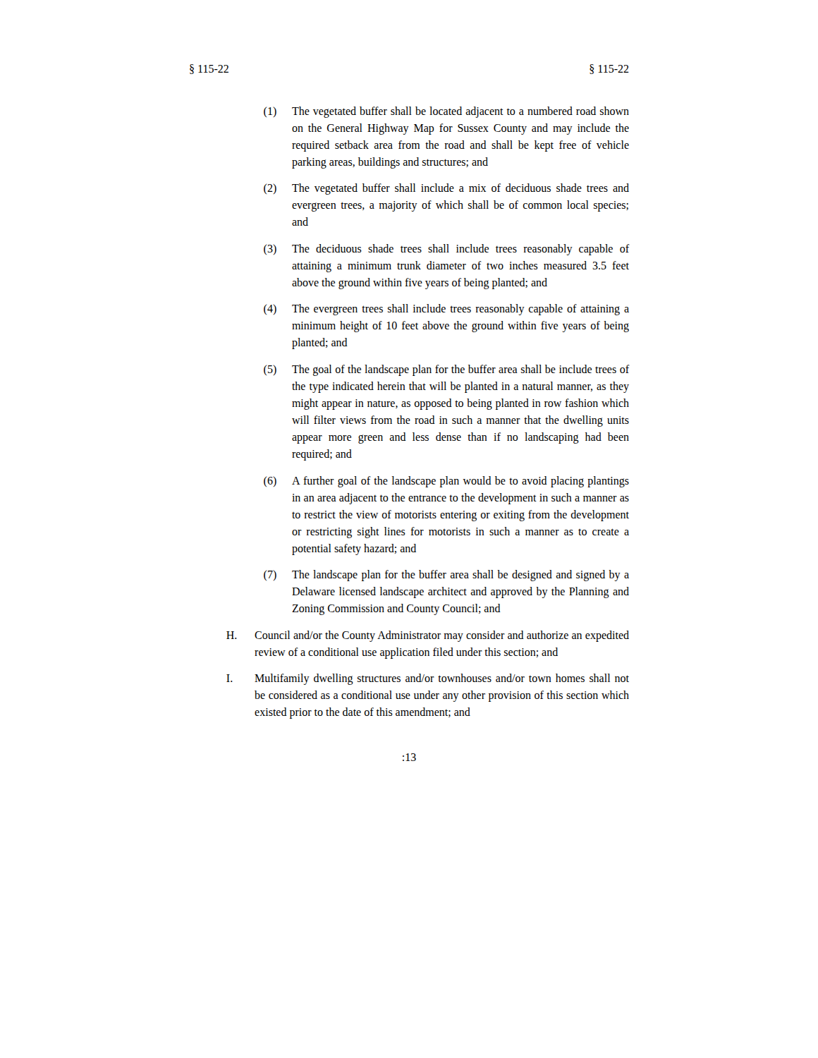§ 115-22 § 115-22
(1) The vegetated buffer shall be located adjacent to a numbered road shown on the General Highway Map for Sussex County and may include the required setback area from the road and shall be kept free of vehicle parking areas, buildings and structures; and
(2) The vegetated buffer shall include a mix of deciduous shade trees and evergreen trees, a majority of which shall be of common local species; and
(3) The deciduous shade trees shall include trees reasonably capable of attaining a minimum trunk diameter of two inches measured 3.5 feet above the ground within five years of being planted; and
(4) The evergreen trees shall include trees reasonably capable of attaining a minimum height of 10 feet above the ground within five years of being planted; and
(5) The goal of the landscape plan for the buffer area shall be include trees of the type indicated herein that will be planted in a natural manner, as they might appear in nature, as opposed to being planted in row fashion which will filter views from the road in such a manner that the dwelling units appear more green and less dense than if no landscaping had been required; and
(6) A further goal of the landscape plan would be to avoid placing plantings in an area adjacent to the entrance to the development in such a manner as to restrict the view of motorists entering or exiting from the development or restricting sight lines for motorists in such a manner as to create a potential safety hazard; and
(7) The landscape plan for the buffer area shall be designed and signed by a Delaware licensed landscape architect and approved by the Planning and Zoning Commission and County Council; and
H. Council and/or the County Administrator may consider and authorize an expedited review of a conditional use application filed under this section; and
I. Multifamily dwelling structures and/or townhouses and/or town homes shall not be considered as a conditional use under any other provision of this section which existed prior to the date of this amendment; and
:13